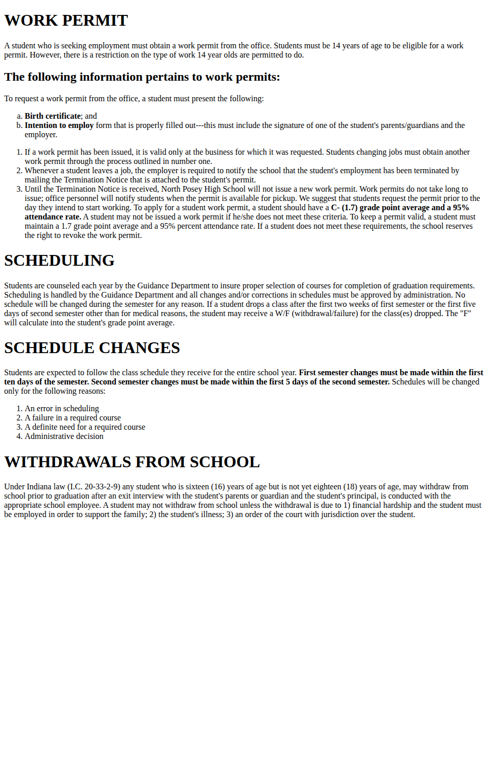WORK PERMIT
A student who is seeking employment must obtain a work permit from the office. Students must be 14 years of age to be eligible for a work permit. However, there is a restriction on the type of work 14 year olds are permitted to do.
The following information pertains to work permits:
To request a work permit from the office, a student must present the following:
Birth certificate; and
Intention to employ form that is properly filled out---this must include the signature of one of the student's parents/guardians and the employer.
If a work permit has been issued, it is valid only at the business for which it was requested. Students changing jobs must obtain another work permit through the process outlined in number one.
Whenever a student leaves a job, the employer is required to notify the school that the student's employment has been terminated by mailing the Termination Notice that is attached to the student's permit.
Until the Termination Notice is received, North Posey High School will not issue a new work permit. Work permits do not take long to issue; office personnel will notify students when the permit is available for pickup. We suggest that students request the permit prior to the day they intend to start working. To apply for a student work permit, a student should have a C- (1.7) grade point average and a 95% attendance rate. A student may not be issued a work permit if he/she does not meet these criteria. To keep a permit valid, a student must maintain a 1.7 grade point average and a 95% percent attendance rate. If a student does not meet these requirements, the school reserves the right to revoke the work permit.
SCHEDULING
Students are counseled each year by the Guidance Department to insure proper selection of courses for completion of graduation requirements. Scheduling is handled by the Guidance Department and all changes and/or corrections in schedules must be approved by administration. No schedule will be changed during the semester for any reason. If a student drops a class after the first two weeks of first semester or the first five days of second semester other than for medical reasons, the student may receive a W/F (withdrawal/failure) for the class(es) dropped. The "F" will calculate into the student's grade point average.
SCHEDULE CHANGES
Students are expected to follow the class schedule they receive for the entire school year. First semester changes must be made within the first ten days of the semester. Second semester changes must be made within the first 5 days of the second semester. Schedules will be changed only for the following reasons:
An error in scheduling
A failure in a required course
A definite need for a required course
Administrative decision
WITHDRAWALS FROM SCHOOL
Under Indiana law (I.C. 20-33-2-9) any student who is sixteen (16) years of age but is not yet eighteen (18) years of age, may withdraw from school prior to graduation after an exit interview with the student's parents or guardian and the student's principal, is conducted with the appropriate school employee. A student may not withdraw from school unless the withdrawal is due to 1) financial hardship and the student must be employed in order to support the family; 2) the student's illness; 3) an order of the court with jurisdiction over the student.